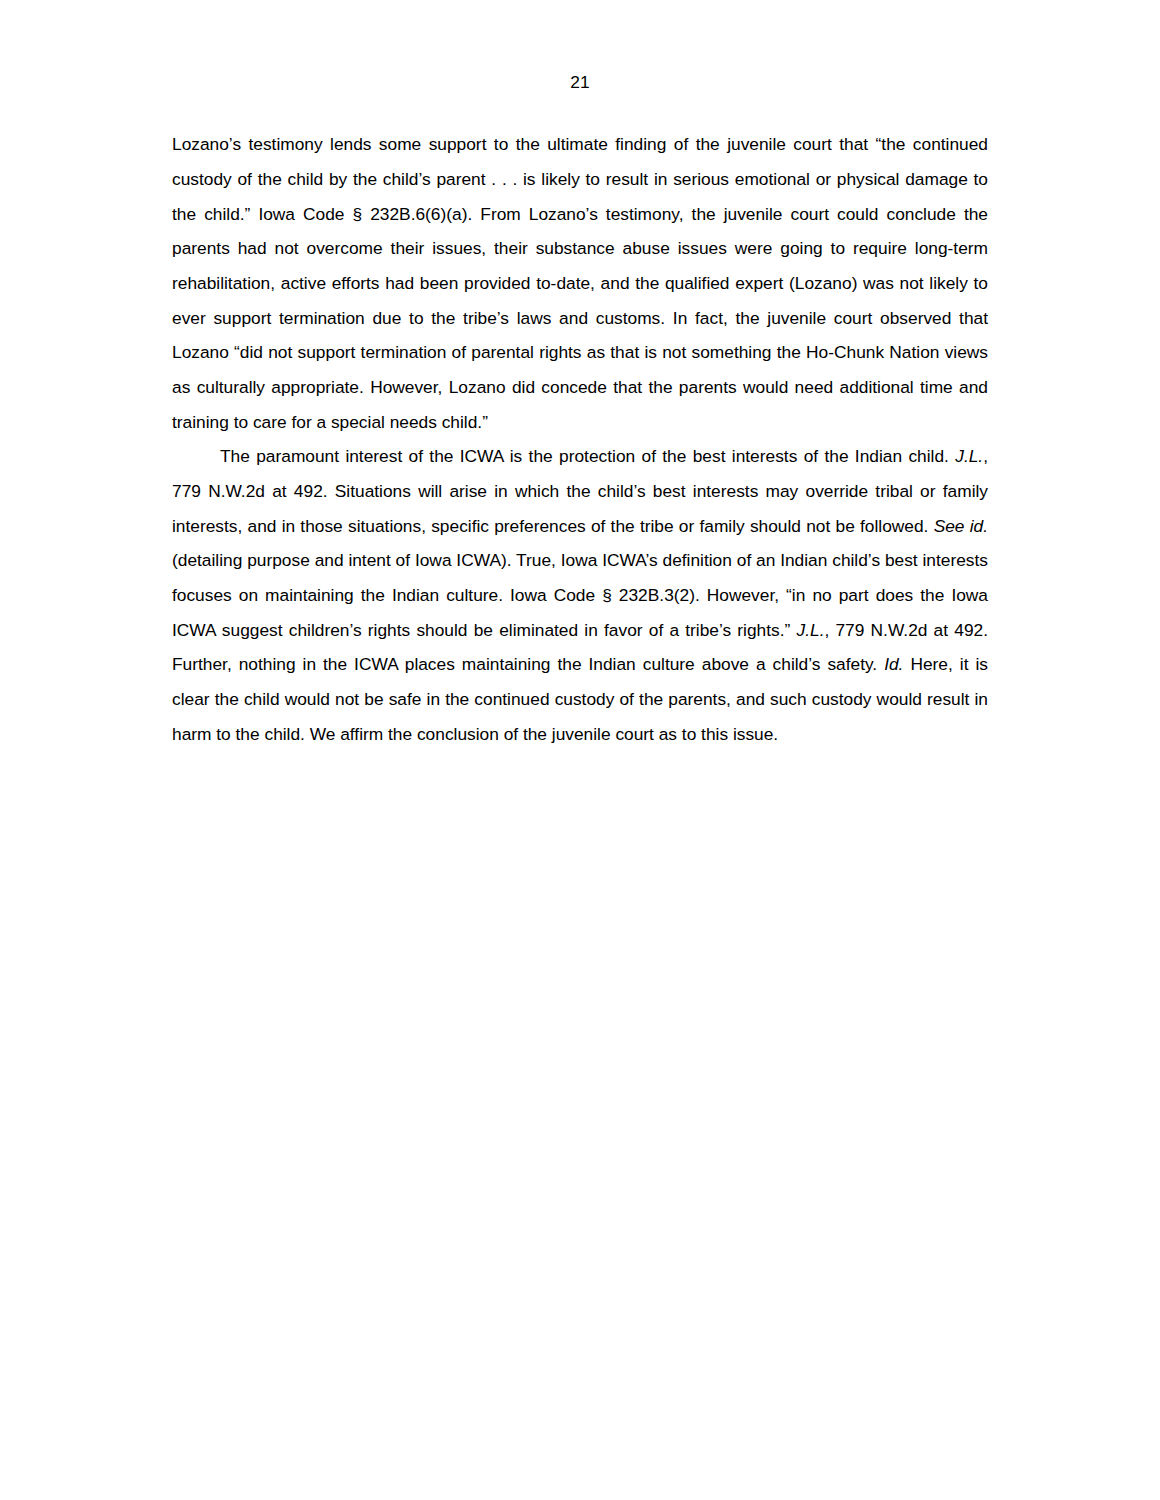21
Lozano’s testimony lends some support to the ultimate finding of the juvenile court that “the continued custody of the child by the child’s parent . . . is likely to result in serious emotional or physical damage to the child.” Iowa Code § 232B.6(6)(a). From Lozano’s testimony, the juvenile court could conclude the parents had not overcome their issues, their substance abuse issues were going to require long-term rehabilitation, active efforts had been provided to-date, and the qualified expert (Lozano) was not likely to ever support termination due to the tribe’s laws and customs. In fact, the juvenile court observed that Lozano “did not support termination of parental rights as that is not something the Ho-Chunk Nation views as culturally appropriate. However, Lozano did concede that the parents would need additional time and training to care for a special needs child.”
The paramount interest of the ICWA is the protection of the best interests of the Indian child. J.L., 779 N.W.2d at 492. Situations will arise in which the child’s best interests may override tribal or family interests, and in those situations, specific preferences of the tribe or family should not be followed. See id. (detailing purpose and intent of Iowa ICWA). True, Iowa ICWA’s definition of an Indian child’s best interests focuses on maintaining the Indian culture. Iowa Code § 232B.3(2). However, “in no part does the Iowa ICWA suggest children’s rights should be eliminated in favor of a tribe’s rights.” J.L., 779 N.W.2d at 492. Further, nothing in the ICWA places maintaining the Indian culture above a child’s safety. Id. Here, it is clear the child would not be safe in the continued custody of the parents, and such custody would result in harm to the child. We affirm the conclusion of the juvenile court as to this issue.